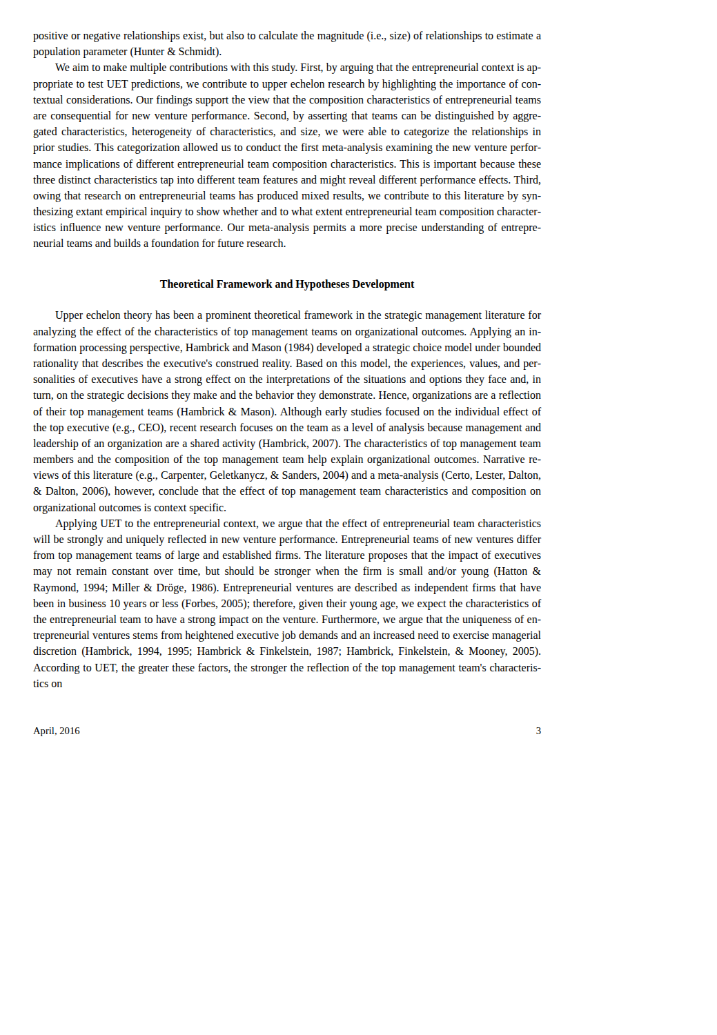positive or negative relationships exist, but also to calculate the magnitude (i.e., size) of relationships to estimate a population parameter (Hunter & Schmidt).
We aim to make multiple contributions with this study. First, by arguing that the entrepreneurial context is appropriate to test UET predictions, we contribute to upper echelon research by highlighting the importance of contextual considerations. Our findings support the view that the composition characteristics of entrepreneurial teams are consequential for new venture performance. Second, by asserting that teams can be distinguished by aggregated characteristics, heterogeneity of characteristics, and size, we were able to categorize the relationships in prior studies. This categorization allowed us to conduct the first meta-analysis examining the new venture performance implications of different entrepreneurial team composition characteristics. This is important because these three distinct characteristics tap into different team features and might reveal different performance effects. Third, owing that research on entrepreneurial teams has produced mixed results, we contribute to this literature by synthesizing extant empirical inquiry to show whether and to what extent entrepreneurial team composition characteristics influence new venture performance. Our meta-analysis permits a more precise understanding of entrepreneurial teams and builds a foundation for future research.
Theoretical Framework and Hypotheses Development
Upper echelon theory has been a prominent theoretical framework in the strategic management literature for analyzing the effect of the characteristics of top management teams on organizational outcomes. Applying an information processing perspective, Hambrick and Mason (1984) developed a strategic choice model under bounded rationality that describes the executive's construed reality. Based on this model, the experiences, values, and personalities of executives have a strong effect on the interpretations of the situations and options they face and, in turn, on the strategic decisions they make and the behavior they demonstrate. Hence, organizations are a reflection of their top management teams (Hambrick & Mason). Although early studies focused on the individual effect of the top executive (e.g., CEO), recent research focuses on the team as a level of analysis because management and leadership of an organization are a shared activity (Hambrick, 2007). The characteristics of top management team members and the composition of the top management team help explain organizational outcomes. Narrative reviews of this literature (e.g., Carpenter, Geletkanycz, & Sanders, 2004) and a meta-analysis (Certo, Lester, Dalton, & Dalton, 2006), however, conclude that the effect of top management team characteristics and composition on organizational outcomes is context specific.
Applying UET to the entrepreneurial context, we argue that the effect of entrepreneurial team characteristics will be strongly and uniquely reflected in new venture performance. Entrepreneurial teams of new ventures differ from top management teams of large and established firms. The literature proposes that the impact of executives may not remain constant over time, but should be stronger when the firm is small and/or young (Hatton & Raymond, 1994; Miller & Dröge, 1986). Entrepreneurial ventures are described as independent firms that have been in business 10 years or less (Forbes, 2005); therefore, given their young age, we expect the characteristics of the entrepreneurial team to have a strong impact on the venture. Furthermore, we argue that the uniqueness of entrepreneurial ventures stems from heightened executive job demands and an increased need to exercise managerial discretion (Hambrick, 1994, 1995; Hambrick & Finkelstein, 1987; Hambrick, Finkelstein, & Mooney, 2005). According to UET, the greater these factors, the stronger the reflection of the top management team's characteristics on
April, 2016 3